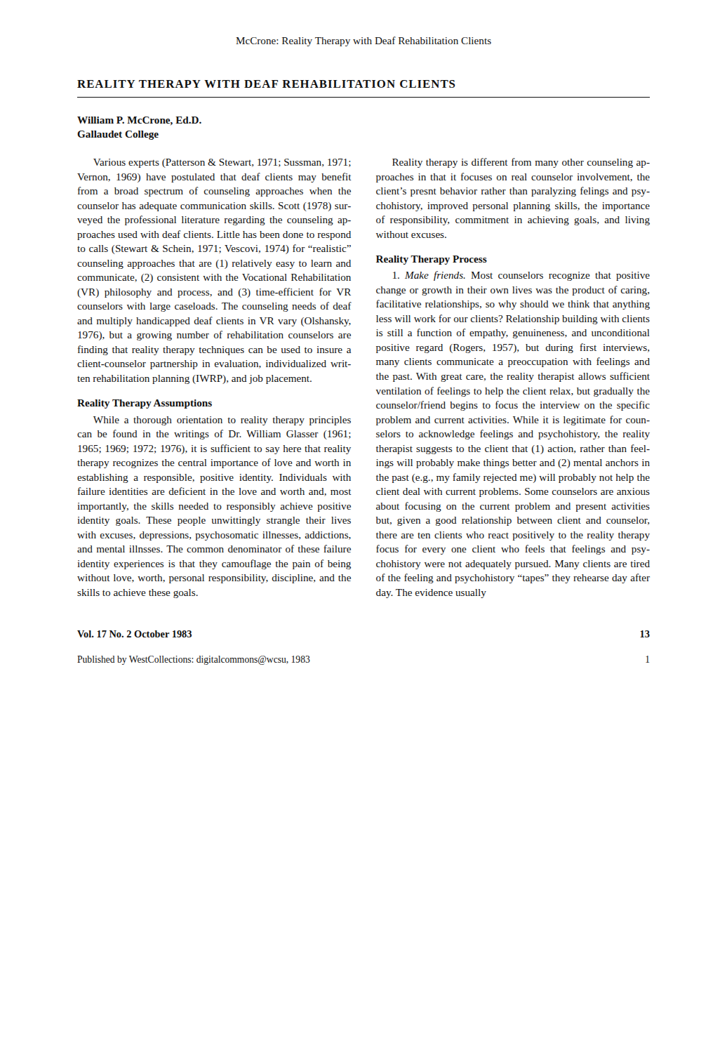McCrone: Reality Therapy with Deaf Rehabilitation Clients
Reality Therapy with Deaf Rehabilitation Clients
William P. McCrone, Ed.D.
Gallaudet College
Various experts (Patterson & Stewart, 1971; Sussman, 1971; Vernon, 1969) have postulated that deaf clients may benefit from a broad spectrum of counseling approaches when the counselor has adequate communication skills. Scott (1978) surveyed the professional literature regarding the counseling approaches used with deaf clients. Little has been done to respond to calls (Stewart & Schein, 1971; Vescovi, 1974) for “realistic” counseling approaches that are (1) relatively easy to learn and communicate, (2) consistent with the Vocational Rehabilitation (VR) philosophy and process, and (3) time-efficient for VR counselors with large caseloads. The counseling needs of deaf and multiply handicapped deaf clients in VR vary (Olshansky, 1976), but a growing number of rehabilitation counselors are finding that reality therapy techniques can be used to insure a client-counselor partnership in evaluation, individualized written rehabilitation planning (IWRP), and job placement.
Reality Therapy Assumptions
While a thorough orientation to reality therapy principles can be found in the writings of Dr. William Glasser (1961; 1965; 1969; 1972; 1976), it is sufficient to say here that reality therapy recognizes the central importance of love and worth in establishing a responsible, positive identity. Individuals with failure identities are deficient in the love and worth and, most importantly, the skills needed to responsibly achieve positive identity goals. These people unwittingly strangle their lives with excuses, depressions, psychosomatic illnesses, addictions, and mental illnsses. The common denominator of these failure identity experiences is that they camouflage the pain of being without love, worth, personal responsibility, discipline, and the skills to achieve these goals.
Reality therapy is different from many other counseling approaches in that it focuses on real counselor involvement, the client’s presnt behavior rather than paralyzing felings and psychohistory, improved personal planning skills, the importance of responsibility, commitment in achieving goals, and living without excuses.
Reality Therapy Process
1. Make friends. Most counselors recognize that positive change or growth in their own lives was the product of caring, facilitative relationships, so why should we think that anything less will work for our clients? Relationship building with clients is still a function of empathy, genuineness, and unconditional positive regard (Rogers, 1957), but during first interviews, many clients communicate a preoccupation with feelings and the past. With great care, the reality therapist allows sufficient ventilation of feelings to help the client relax, but gradually the counselor/friend begins to focus the interview on the specific problem and current activities. While it is legitimate for counselors to acknowledge feelings and psychohistory, the reality therapist suggests to the client that (1) action, rather than feelings will probably make things better and (2) mental anchors in the past (e.g., my family rejected me) will probably not help the client deal with current problems. Some counselors are anxious about focusing on the current problem and present activities but, given a good relationship between client and counselor, there are ten clients who react positively to the reality therapy focus for every one client who feels that feelings and psychohistory were not adequately pursued. Many clients are tired of the feeling and psychohistory “tapes” they rehearse day after day. The evidence usually
Vol. 17 No. 2 October 1983 13
Published by WestCollections: digitalcommons@wcsu, 1983 1